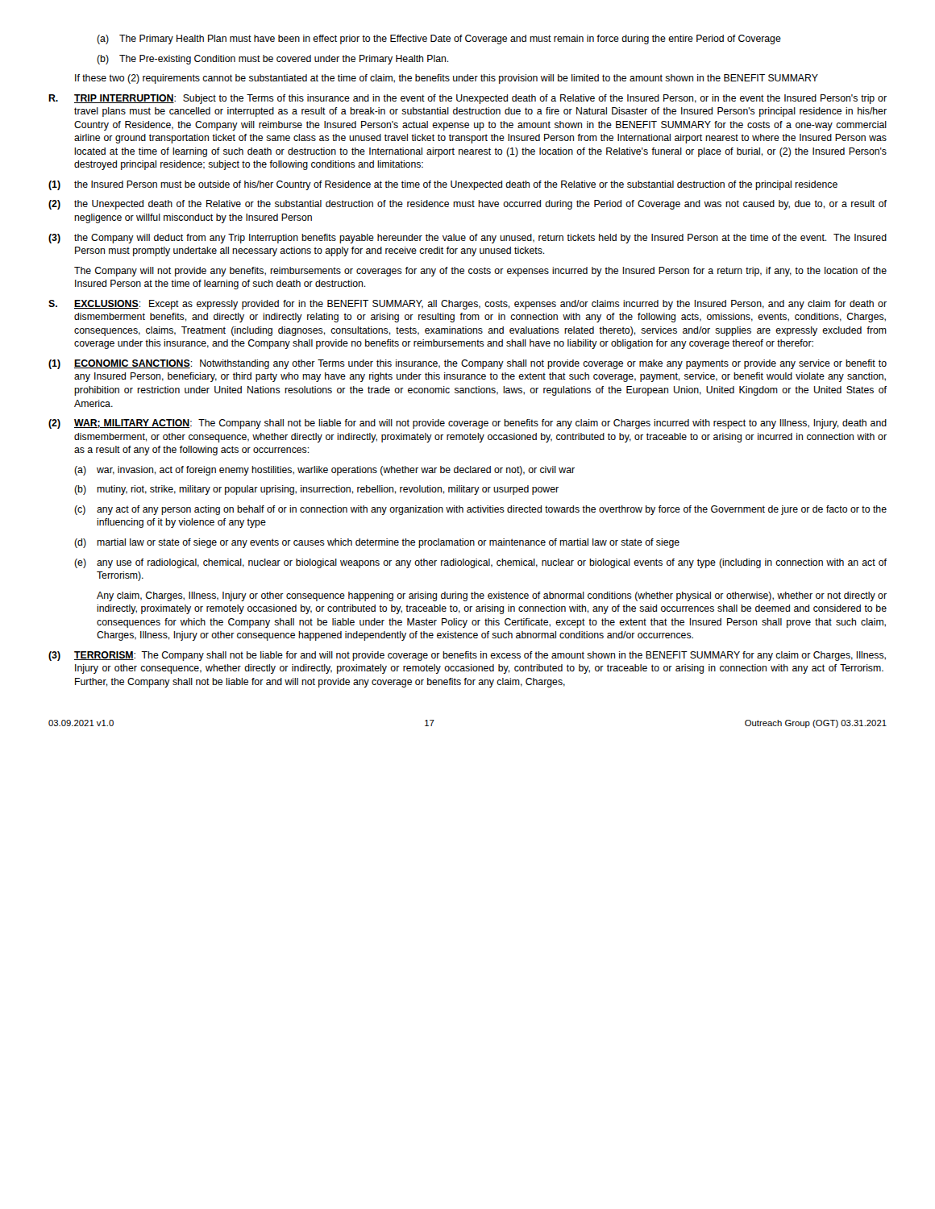(a) The Primary Health Plan must have been in effect prior to the Effective Date of Coverage and must remain in force during the entire Period of Coverage
(b) The Pre-existing Condition must be covered under the Primary Health Plan.
If these two (2) requirements cannot be substantiated at the time of claim, the benefits under this provision will be limited to the amount shown in the BENEFIT SUMMARY
R. TRIP INTERRUPTION: Subject to the Terms of this insurance and in the event of the Unexpected death of a Relative of the Insured Person, or in the event the Insured Person's trip or travel plans must be cancelled or interrupted as a result of a break-in or substantial destruction due to a fire or Natural Disaster of the Insured Person's principal residence in his/her Country of Residence, the Company will reimburse the Insured Person's actual expense up to the amount shown in the BENEFIT SUMMARY for the costs of a one-way commercial airline or ground transportation ticket of the same class as the unused travel ticket to transport the Insured Person from the International airport nearest to where the Insured Person was located at the time of learning of such death or destruction to the International airport nearest to (1) the location of the Relative's funeral or place of burial, or (2) the Insured Person's destroyed principal residence; subject to the following conditions and limitations:
(1) the Insured Person must be outside of his/her Country of Residence at the time of the Unexpected death of the Relative or the substantial destruction of the principal residence
(2) the Unexpected death of the Relative or the substantial destruction of the residence must have occurred during the Period of Coverage and was not caused by, due to, or a result of negligence or willful misconduct by the Insured Person
(3) the Company will deduct from any Trip Interruption benefits payable hereunder the value of any unused, return tickets held by the Insured Person at the time of the event. The Insured Person must promptly undertake all necessary actions to apply for and receive credit for any unused tickets.
The Company will not provide any benefits, reimbursements or coverages for any of the costs or expenses incurred by the Insured Person for a return trip, if any, to the location of the Insured Person at the time of learning of such death or destruction.
S. EXCLUSIONS: Except as expressly provided for in the BENEFIT SUMMARY, all Charges, costs, expenses and/or claims incurred by the Insured Person, and any claim for death or dismemberment benefits, and directly or indirectly relating to or arising or resulting from or in connection with any of the following acts, omissions, events, conditions, Charges, consequences, claims, Treatment (including diagnoses, consultations, tests, examinations and evaluations related thereto), services and/or supplies are expressly excluded from coverage under this insurance, and the Company shall provide no benefits or reimbursements and shall have no liability or obligation for any coverage thereof or therefor:
(1) ECONOMIC SANCTIONS: Notwithstanding any other Terms under this insurance, the Company shall not provide coverage or make any payments or provide any service or benefit to any Insured Person, beneficiary, or third party who may have any rights under this insurance to the extent that such coverage, payment, service, or benefit would violate any sanction, prohibition or restriction under United Nations resolutions or the trade or economic sanctions, laws, or regulations of the European Union, United Kingdom or the United States of America.
(2) WAR; MILITARY ACTION: The Company shall not be liable for and will not provide coverage or benefits for any claim or Charges incurred with respect to any Illness, Injury, death and dismemberment, or other consequence, whether directly or indirectly, proximately or remotely occasioned by, contributed to by, or traceable to or arising or incurred in connection with or as a result of any of the following acts or occurrences:
(a) war, invasion, act of foreign enemy hostilities, warlike operations (whether war be declared or not), or civil war
(b) mutiny, riot, strike, military or popular uprising, insurrection, rebellion, revolution, military or usurped power
(c) any act of any person acting on behalf of or in connection with any organization with activities directed towards the overthrow by force of the Government de jure or de facto or to the influencing of it by violence of any type
(d) martial law or state of siege or any events or causes which determine the proclamation or maintenance of martial law or state of siege
(e) any use of radiological, chemical, nuclear or biological weapons or any other radiological, chemical, nuclear or biological events of any type (including in connection with an act of Terrorism).
Any claim, Charges, Illness, Injury or other consequence happening or arising during the existence of abnormal conditions (whether physical or otherwise), whether or not directly or indirectly, proximately or remotely occasioned by, or contributed to by, traceable to, or arising in connection with, any of the said occurrences shall be deemed and considered to be consequences for which the Company shall not be liable under the Master Policy or this Certificate, except to the extent that the Insured Person shall prove that such claim, Charges, Illness, Injury or other consequence happened independently of the existence of such abnormal conditions and/or occurrences.
(3) TERRORISM: The Company shall not be liable for and will not provide coverage or benefits in excess of the amount shown in the BENEFIT SUMMARY for any claim or Charges, Illness, Injury or other consequence, whether directly or indirectly, proximately or remotely occasioned by, contributed to by, or traceable to or arising in connection with any act of Terrorism. Further, the Company shall not be liable for and will not provide any coverage or benefits for any claim, Charges,
03.09.2021 v1.0 17 Outreach Group (OGT) 03.31.2021